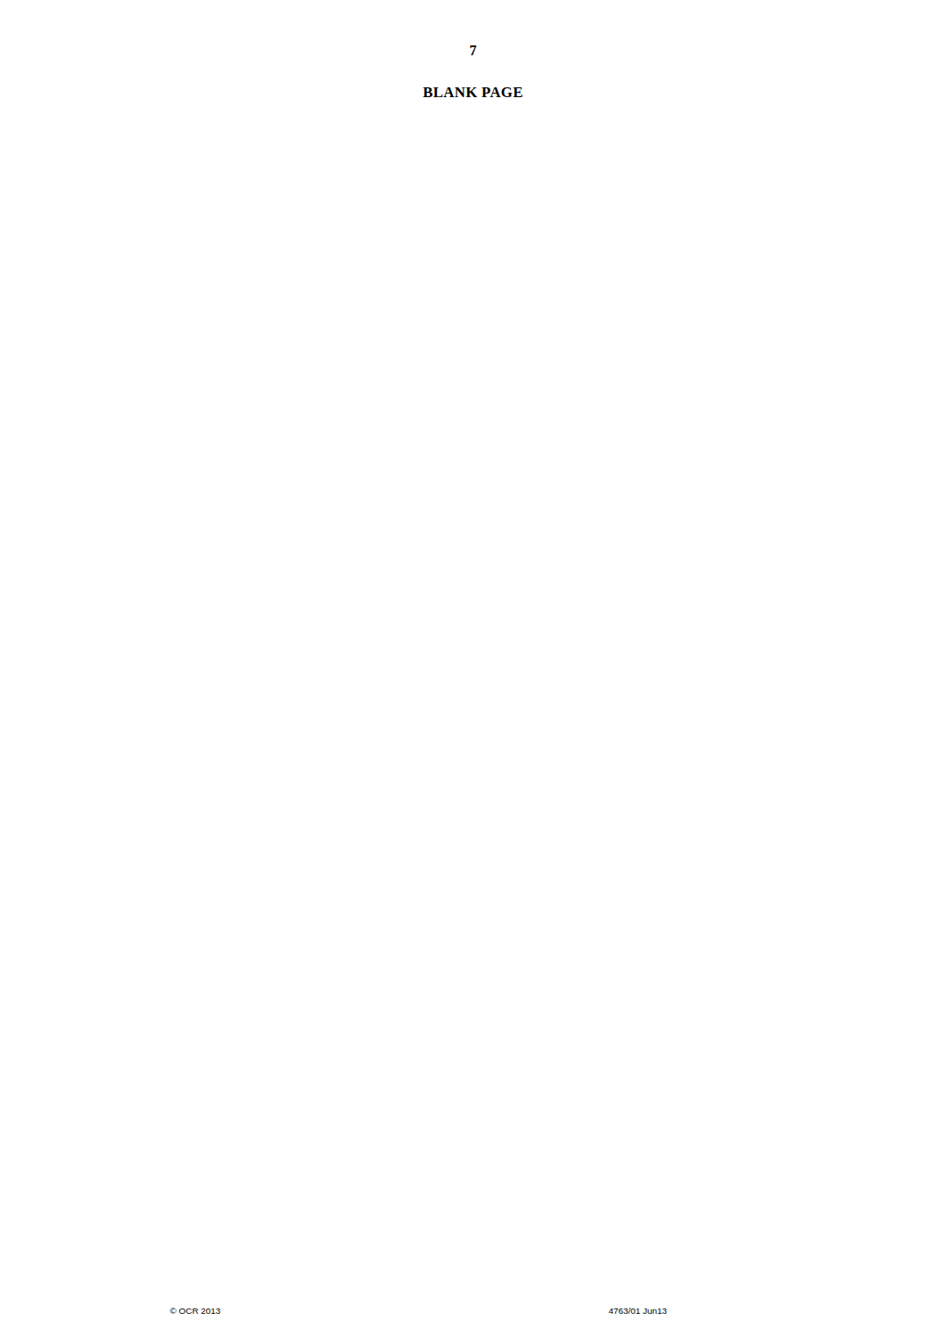7
BLANK PAGE
© OCR 2013
4763/01 Jun13